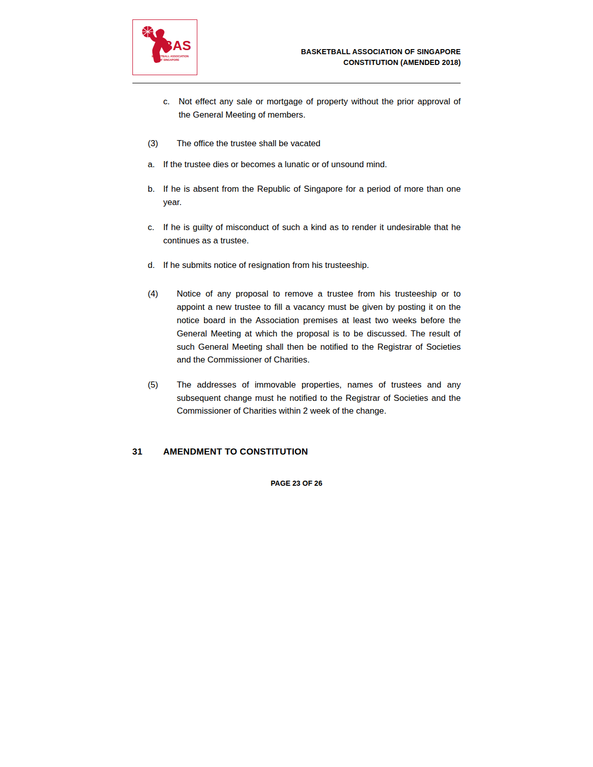BAS BASKETBALL ASSOCIATION OF SINGAPORE
BASKETBALL ASSOCIATION OF SINGAPORE
CONSTITUTION (AMENDED 2018)
c. Not effect any sale or mortgage of property without the prior approval of the General Meeting of members.
(3) The office the trustee shall be vacated
a. If the trustee dies or becomes a lunatic or of unsound mind.
b. If he is absent from the Republic of Singapore for a period of more than one year.
c. If he is guilty of misconduct of such a kind as to render it undesirable that he continues as a trustee.
d. If he submits notice of resignation from his trusteeship.
(4) Notice of any proposal to remove a trustee from his trusteeship or to appoint a new trustee to fill a vacancy must be given by posting it on the notice board in the Association premises at least two weeks before the General Meeting at which the proposal is to be discussed. The result of such General Meeting shall then be notified to the Registrar of Societies and the Commissioner of Charities.
(5) The addresses of immovable properties, names of trustees and any subsequent change must he notified to the Registrar of Societies and the Commissioner of Charities within 2 week of the change.
31 AMENDMENT TO CONSTITUTION
PAGE 23 OF 26